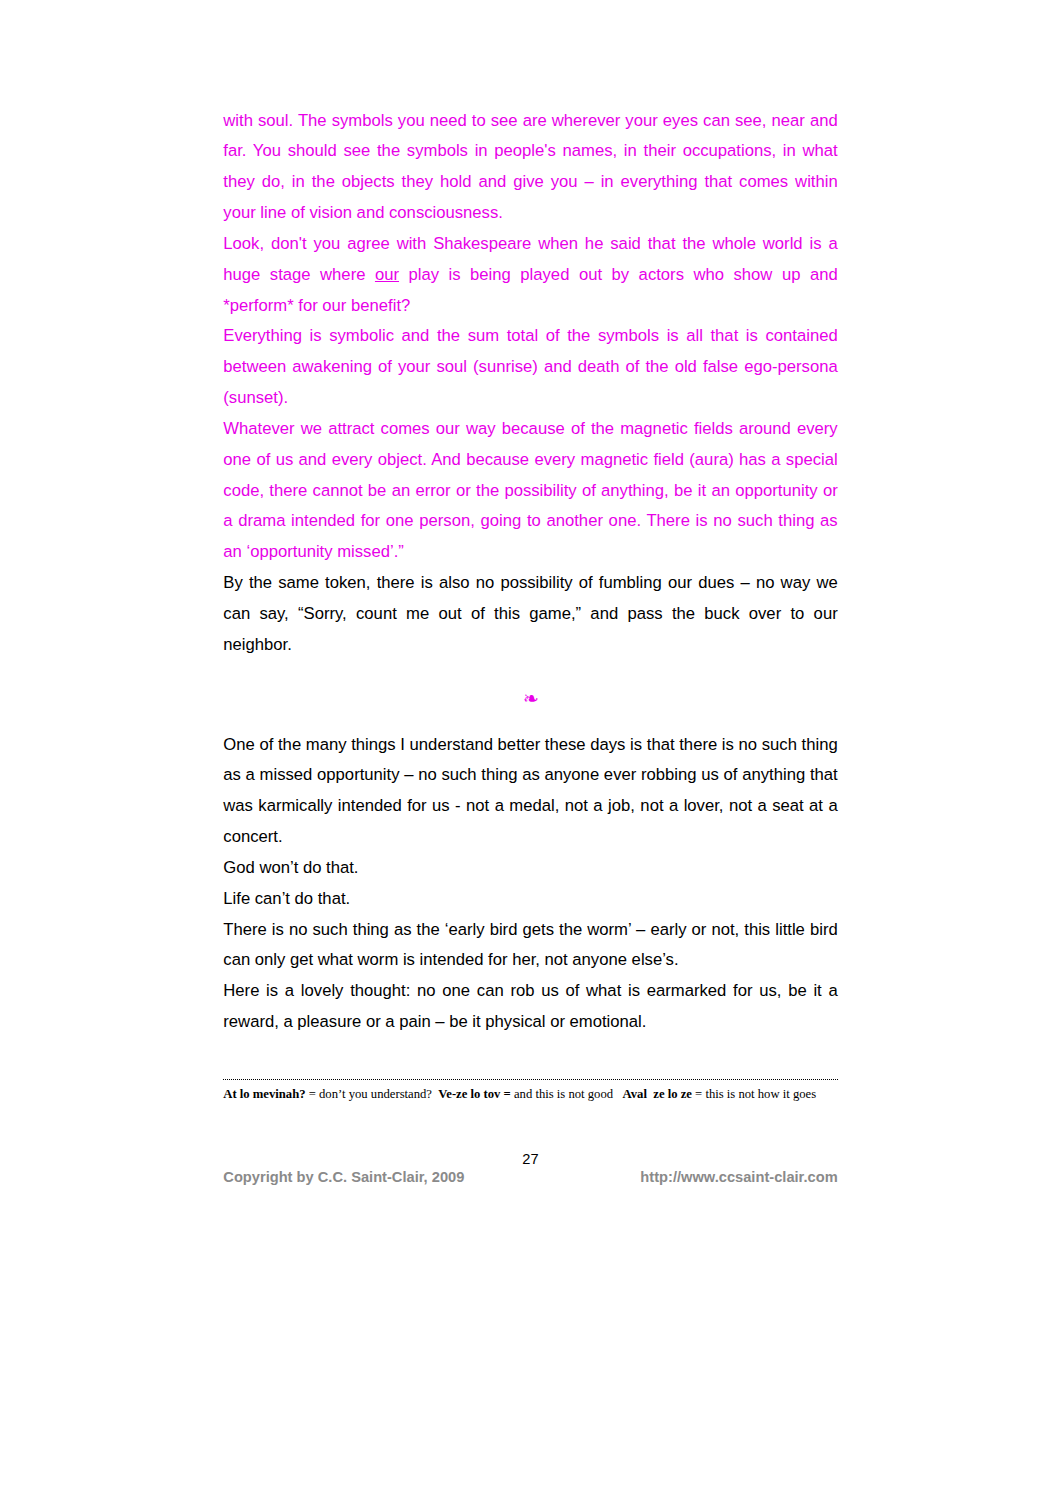with soul. The symbols you need to see are wherever your eyes can see, near and far. You should see the symbols in people's names, in their occupations, in what they do, in the objects they hold and give you – in everything that comes within your line of vision and consciousness.
Look, don't you agree with Shakespeare when he said that the whole world is a huge stage where our play is being played out by actors who show up and *perform* for our benefit?
Everything is symbolic and the sum total of the symbols is all that is contained between awakening of your soul (sunrise) and death of the old false ego-persona (sunset).
Whatever we attract comes our way because of the magnetic fields around every one of us and every object. And because every magnetic field (aura) has a special code, there cannot be an error or the possibility of anything, be it an opportunity or a drama intended for one person, going to another one. There is no such thing as an ‘opportunity missed’.”
By the same token, there is also no possibility of fumbling our dues – no way we can say, “Sorry, count me out of this game,” and pass the buck over to our neighbor.
❧
One of the many things I understand better these days is that there is no such thing as a missed opportunity – no such thing as anyone ever robbing us of anything that was karmically intended for us - not a medal, not a job, not a lover, not a seat at a concert.
God won’t do that.
Life can’t do that.
There is no such thing as the ‘early bird gets the worm’ – early or not, this little bird can only get what worm is intended for her, not anyone else’s.
Here is a lovely thought: no one can rob us of what is earmarked for us, be it a reward, a pleasure or a pain – be it physical or emotional.
At lo mevinah? = don’t you understand? Ve-ze lo tov = and this is not good Aval ze lo ze = this is not how it goes
27
Copyright by C.C. Saint-Clair, 2009 http://www.ccsaint-clair.com